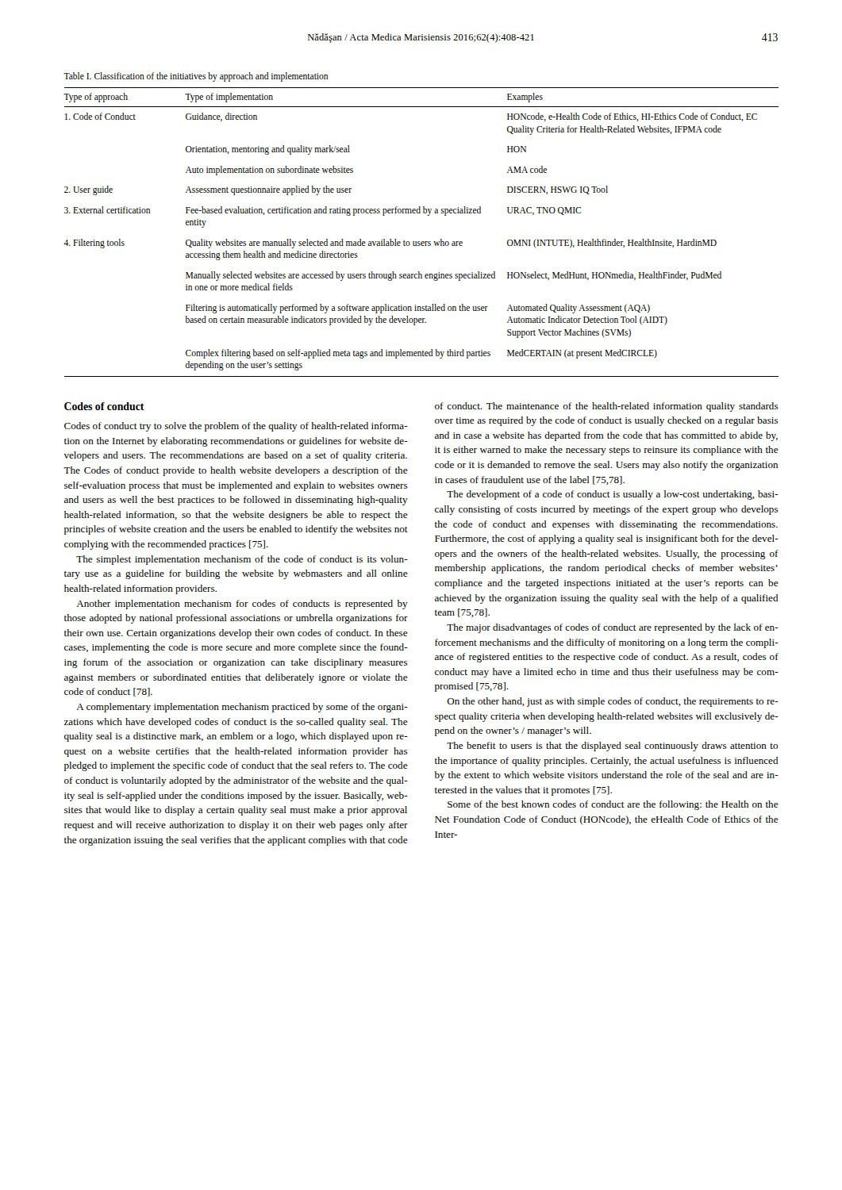Nădăşan / Acta Medica Marisiensis 2016;62(4):408-421 413
Table I. Classification of the initiatives by approach and implementation
| Type of approach | Type of implementation | Examples |
| --- | --- | --- |
| 1. Code of Conduct | Guidance, direction | HONcode, e-Health Code of Ethics, HI-Ethics Code of Conduct, EC Quality Criteria for Health-Related Websites, IFPMA code |
| | Orientation, mentoring and quality mark/seal | HON |
| | Auto implementation on subordinate websites | AMA code |
| 2. User guide | Assessment questionnaire applied by the user | DISCERN, HSWG IQ Tool |
| 3. External certification | Fee-based evaluation, certification and rating process performed by a specialized entity | URAC, TNO QMIC |
| 4. Filtering tools | Quality websites are manually selected and made available to users who are accessing them health and medicine directories | OMNI (INTUTE), Healthfinder, HealthInsite, HardinMD |
| | Manually selected websites are accessed by users through search engines specialized in one or more medical fields | HONselect, MedHunt, HONmedia, HealthFinder, PudMed |
| | Filtering is automatically performed by a software application installed on the user based on certain measurable indicators provided by the developer. | Automated Quality Assessment (AQA) Automatic Indicator Detection Tool (AIDT) Support Vector Machines (SVMs) |
| | Complex filtering based on self-applied meta tags and implemented by third parties depending on the user’s settings | MedCERTAIN (at present MedCIRCLE) |
Codes of conduct
Codes of conduct try to solve the problem of the quality of health-related information on the Internet by elaborating recommendations or guidelines for website developers and users. The recommendations are based on a set of quality criteria. The Codes of conduct provide to health website developers a description of the self-evaluation process that must be implemented and explain to websites owners and users as well the best practices to be followed in disseminating high-quality health-related information, so that the website designers be able to respect the principles of website creation and the users be enabled to identify the websites not complying with the recommended practices [75].
The simplest implementation mechanism of the code of conduct is its voluntary use as a guideline for building the website by webmasters and all online health-related information providers.
Another implementation mechanism for codes of conducts is represented by those adopted by national professional associations or umbrella organizations for their own use. Certain organizations develop their own codes of conduct. In these cases, implementing the code is more secure and more complete since the founding forum of the association or organization can take disciplinary measures against members or subordinated entities that deliberately ignore or violate the code of conduct [78].
A complementary implementation mechanism practiced by some of the organizations which have developed codes of conduct is the so-called quality seal. The quality seal is a distinctive mark, an emblem or a logo, which displayed upon request on a website certifies that the health-related information provider has pledged to implement the specific code of conduct that the seal refers to. The code of conduct is voluntarily adopted by the administrator of the website and the quality seal is self-applied under the conditions imposed by the issuer. Basically, websites that would like to display a certain quality seal must make a prior approval request and will receive authorization to display it on their web pages only after the organization issuing the seal verifies that the applicant complies with that code of conduct. The maintenance of the health-related information quality standards over time as required by the code of conduct is usually checked on a regular basis and in case a website has departed from the code that has committed to abide by, it is either warned to make the necessary steps to reinsure its compliance with the code or it is demanded to remove the seal. Users may also notify the organization in cases of fraudulent use of the label [75,78].
The development of a code of conduct is usually a low-cost undertaking, basically consisting of costs incurred by meetings of the expert group who develops the code of conduct and expenses with disseminating the recommendations. Furthermore, the cost of applying a quality seal is insignificant both for the developers and the owners of the health-related websites. Usually, the processing of membership applications, the random periodical checks of member websites’ compliance and the targeted inspections initiated at the user’s reports can be achieved by the organization issuing the quality seal with the help of a qualified team [75,78].
The major disadvantages of codes of conduct are represented by the lack of enforcement mechanisms and the difficulty of monitoring on a long term the compliance of registered entities to the respective code of conduct. As a result, codes of conduct may have a limited echo in time and thus their usefulness may be compromised [75,78].
On the other hand, just as with simple codes of conduct, the requirements to respect quality criteria when developing health-related websites will exclusively depend on the owner’s / manager’s will.
The benefit to users is that the displayed seal continuously draws attention to the importance of quality principles. Certainly, the actual usefulness is influenced by the extent to which website visitors understand the role of the seal and are interested in the values that it promotes [75].
Some of the best known codes of conduct are the following: the Health on the Net Foundation Code of Conduct (HONcode), the eHealth Code of Ethics of the Inter-